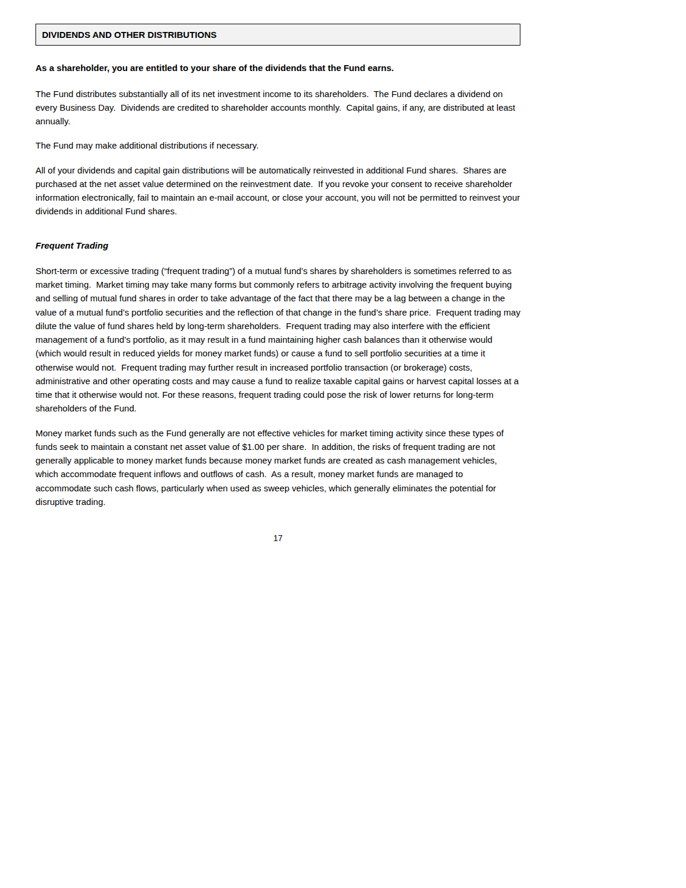DIVIDENDS AND OTHER DISTRIBUTIONS
As a shareholder, you are entitled to your share of the dividends that the Fund earns.
The Fund distributes substantially all of its net investment income to its shareholders. The Fund declares a dividend on every Business Day. Dividends are credited to shareholder accounts monthly. Capital gains, if any, are distributed at least annually.
The Fund may make additional distributions if necessary.
All of your dividends and capital gain distributions will be automatically reinvested in additional Fund shares. Shares are purchased at the net asset value determined on the reinvestment date. If you revoke your consent to receive shareholder information electronically, fail to maintain an e-mail account, or close your account, you will not be permitted to reinvest your dividends in additional Fund shares.
Frequent Trading
Short-term or excessive trading (“frequent trading”) of a mutual fund’s shares by shareholders is sometimes referred to as market timing. Market timing may take many forms but commonly refers to arbitrage activity involving the frequent buying and selling of mutual fund shares in order to take advantage of the fact that there may be a lag between a change in the value of a mutual fund’s portfolio securities and the reflection of that change in the fund’s share price. Frequent trading may dilute the value of fund shares held by long-term shareholders. Frequent trading may also interfere with the efficient management of a fund’s portfolio, as it may result in a fund maintaining higher cash balances than it otherwise would (which would result in reduced yields for money market funds) or cause a fund to sell portfolio securities at a time it otherwise would not. Frequent trading may further result in increased portfolio transaction (or brokerage) costs, administrative and other operating costs and may cause a fund to realize taxable capital gains or harvest capital losses at a time that it otherwise would not. For these reasons, frequent trading could pose the risk of lower returns for long-term shareholders of the Fund.
Money market funds such as the Fund generally are not effective vehicles for market timing activity since these types of funds seek to maintain a constant net asset value of $1.00 per share. In addition, the risks of frequent trading are not generally applicable to money market funds because money market funds are created as cash management vehicles, which accommodate frequent inflows and outflows of cash. As a result, money market funds are managed to accommodate such cash flows, particularly when used as sweep vehicles, which generally eliminates the potential for disruptive trading.
17